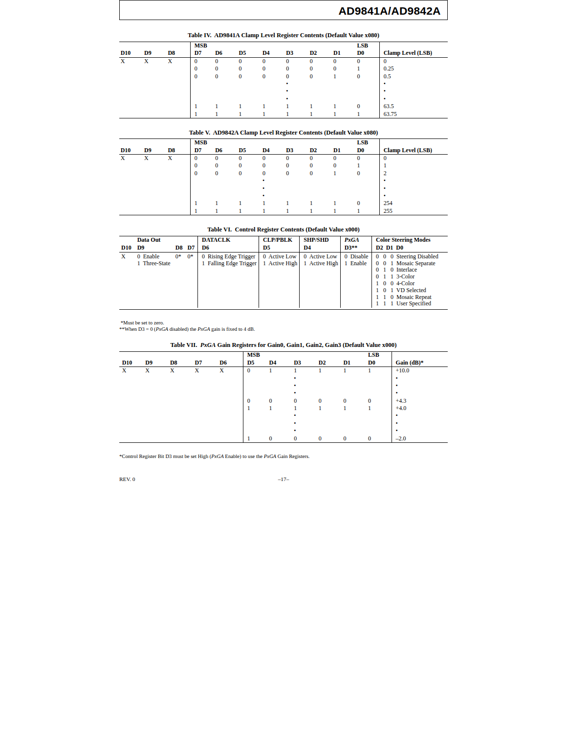AD9841A/AD9842A
Table IV. AD9841A Clamp Level Register Contents (Default Value x080)
| | | | MSB | | | | | | | LSB | |
| D10 | D9 | D8 | D7 | D6 | D5 | D4 | D3 | D2 | D1 | D0 | Clamp Level (LSB) |
| X | X | X | 0 | 0 | 0 | 0 | 0 | 0 | 0 | 0 | 0 |
| | | | 0 | 0 | 0 | 0 | 0 | 0 | 0 | 1 | 0.25 |
| | | | 0 | 0 | 0 | 0 | 0 | 0 | 1 | 0 | 0.5 |
| | | | | | | | • | | | | • |
| | | | | | | | • | | | | • |
| | | | | | | | • | | | | • |
| | | | 1 | 1 | 1 | 1 | 1 | 1 | 1 | 0 | 63.5 |
| | | | 1 | 1 | 1 | 1 | 1 | 1 | 1 | 1 | 63.75 |
Table V. AD9842A Clamp Level Register Contents (Default Value x080)
| | | | MSB | | | | | | | LSB | |
| D10 | D9 | D8 | D7 | D6 | D5 | D4 | D3 | D2 | D1 | D0 | Clamp Level (LSB) |
| X | X | X | 0 | 0 | 0 | 0 | 0 | 0 | 0 | 0 | 0 |
| | | | 0 | 0 | 0 | 0 | 0 | 0 | 0 | 1 | 1 |
| | | | 0 | 0 | 0 | 0 | 0 | 0 | 1 | 0 | 2 |
| | | | | | | • | | | | | • |
| | | | | | | • | | | | | • |
| | | | | | | • | | | | | • |
| | | | 1 | 1 | 1 | 1 | 1 | 1 | 1 | 0 | 254 |
| | | | 1 | 1 | 1 | 1 | 1 | 1 | 1 | 1 | 255 |
Table VI. Control Register Contents (Default Value x000)
| | Data Out | | | DATACLK | CLP/PBLK | SHP/SHD | PxGA | Color Steering Modes |
| D10 | D9 | D8 | D7 | D6 | D5 | D4 | D3** | D2 D1 D0 |
| X | 0 Enable 1 Three-State | 0* | 0* | 0 Rising Edge Trigger 1 Falling Edge Trigger | 0 Active Low 1 Active High | 0 Active Low 1 Active High | 0 Disable 1 Enable | 0 0 0 Steering Disabled 0 0 1 Mosaic Separate 0 1 0 Interlace 0 1 1 3-Color 1 0 0 4-Color 1 0 1 VD Selected 1 1 0 Mosaic Repeat 1 1 1 User Specified |
*Must be set to zero.
**When D3 = 0 (PxGA disabled) the PxGA gain is fixed to 4 dB.
Table VII. PxGA Gain Registers for Gain0, Gain1, Gain2, Gain3 (Default Value x000)
| | | | | | MSB | | | | | LSB | |
| D10 | D9 | D8 | D7 | D6 | D5 | D4 | D3 | D2 | D1 | D0 | Gain (dB)* |
| X | X | X | X | X | 0 | 1 | 1 | 1 | 1 | 1 | +10.0 |
| | | | | | | | • | | | | • |
| | | | | | | | • | | | | • |
| | | | | | | | • | | | | • |
| | | | | | 0 | 0 | 0 | 0 | 0 | 0 | +4.3 |
| | | | | | 1 | 1 | 1 | 1 | 1 | 1 | +4.0 |
| | | | | | | | • | | | | • |
| | | | | | | | • | | | | • |
| | | | | | | | • | | | | • |
| | | | | | 1 | 0 | 0 | 0 | 0 | 0 | –2.0 |
*Control Register Bit D3 must be set High (PxGA Enable) to use the PxGA Gain Registers.
REV. 0 –17–